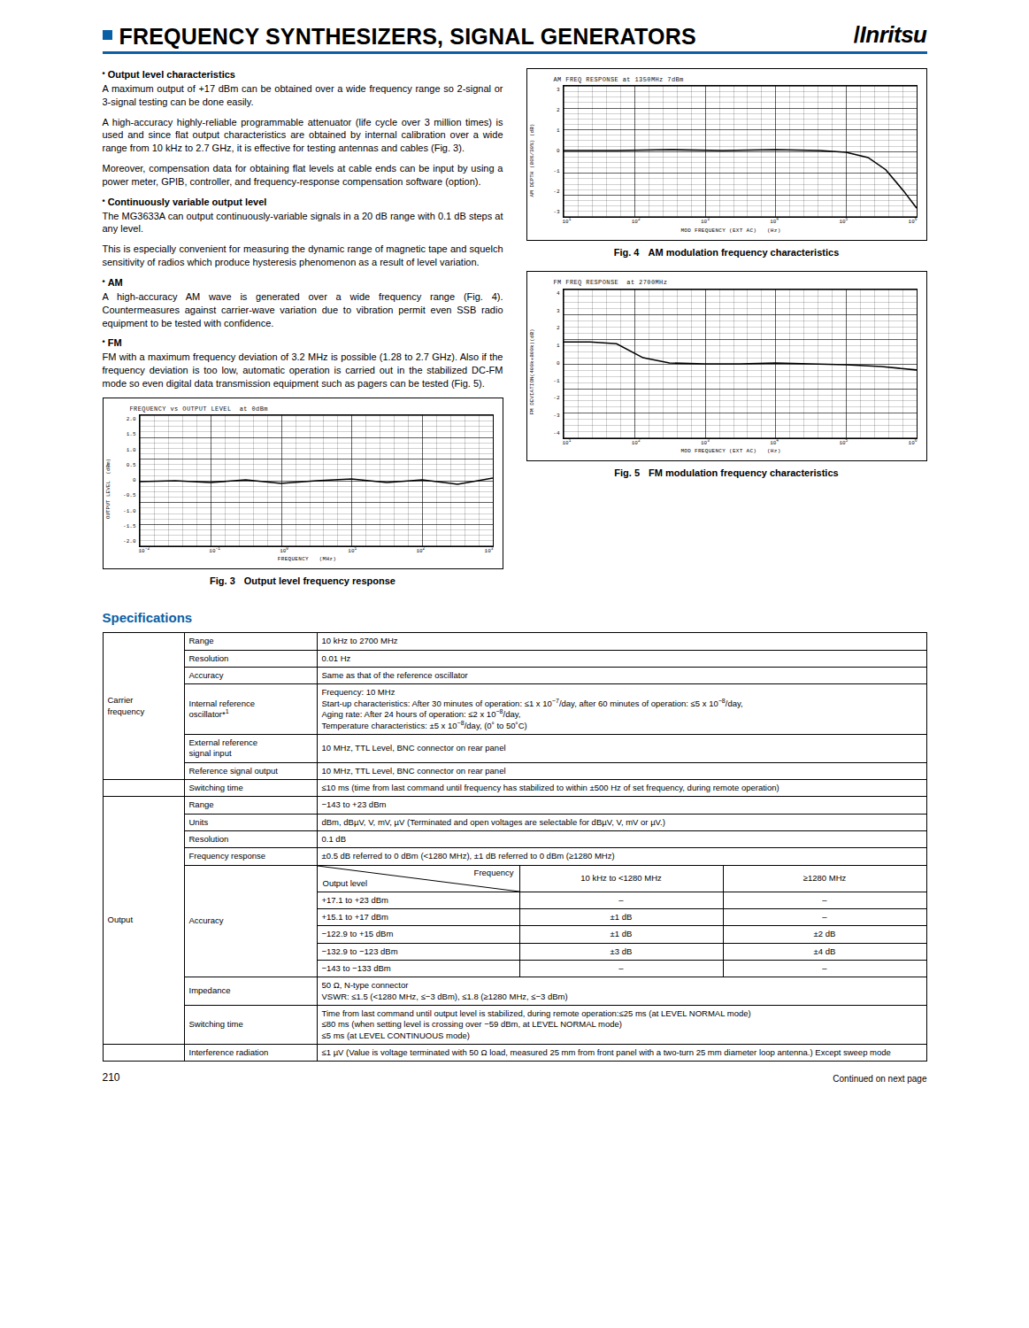FREQUENCY SYNTHESIZERS, SIGNAL GENERATORS
/Inritsu
Output level characteristics
A maximum output of +17 dBm can be obtained over a wide frequency range so 2-signal or 3-signal testing can be done easily.
A high-accuracy highly-reliable programmable attenuator (life cycle over 3 million times) is used and since flat output characteristics are obtained by internal calibration over a wide range from 10 kHz to 2.7 GHz, it is effective for testing antennas and cables (Fig. 3).
Moreover, compensation data for obtaining flat levels at cable ends can be input by using a power meter, GPIB, controller, and frequency-response compensation software (option).
Continuously variable output level
The MG3633A can output continuously-variable signals in a 20 dB range with 0.1 dB steps at any level.
This is especially convenient for measuring the dynamic range of magnetic tape and squelch sensitivity of radios which produce hysteresis phenomenon as a result of level variation.
AM
A high-accuracy AM wave is generated over a wide frequency range (Fig. 4). Countermeasures against carrier-wave variation due to vibration permit even SSB radio equipment to be tested with confidence.
FM
FM with a maximum frequency deviation of 3.2 MHz is possible (1.28 to 2.7 GHz). Also if the frequency deviation is too low, automatic operation is carried out in the stabilized DC-FM mode so even digital data transmission equipment such as pagers can be tested (Fig. 5).
FREQUENCY vs OUTPUT LEVEL at 0dBm
OUTPUT LEVEL (dBm)
2.01.51.00.5 0-0.5-1.0-1.5-2.0
10-210-1100 101102103
FREQUENCY (MHz)
Fig. 3 Output level frequency response
AM FREQ RESPONSE at 1350MHz 7dBm
AM DEPTH (80%/30%) (dB)
3210 -1-2-3
101102103 104105106
MOD FREQUENCY (EXT AC) (Hz)
Fig. 4 AM modulation frequency characteristics
FM FREQ RESPONSE at 2700MHz
FM DEVIATION(400k+800k)(dB)
43210 -1-2-3-4
101102103 104105106
MOD FREQUENCY (EXT AC) (Hz)
Fig. 5 FM modulation frequency characteristics
Specifications
| Carrier frequency | Range | 10 kHz to 2700 MHz |
| Resolution | 0.01 Hz |
| Accuracy | Same as that of the reference oscillator |
| Internal reference oscillator* 1 | Frequency: 10 MHz Start-up characteristics: After 30 minutes of operation: ≤1 x 10 −7 /day, after 60 minutes of operation: ≤5 x 10 −8 /day, Aging rate: After 24 hours of operation: ≤2 x 10 −8 /day, Temperature characteristics: ±5 x 10 −8 /day, (0˚ to 50˚C) |
| External reference signal input | 10 MHz, TTL Level, BNC connector on rear panel |
| Reference signal output | 10 MHz, TTL Level, BNC connector on rear panel |
| | Switching time | ≤10 ms (time from last command until frequency has stabilized to within ±500 Hz of set frequency, during remote operation) |
| Output | Range | −143 to +23 dBm |
| Units | dBm, dBµV, V, mV, µV (Terminated and open voltages are selectable for dBµV, V, mV or µV.) |
| Resolution | 0.1 dB |
| Frequency response | ±0.5 dB referred to 0 dBm (<1280 MHz), ±1 dB referred to 0 dBm (≥1280 MHz) |
| Accuracy | Frequency Output level | 10 kHz to <1280 MHz | ≥1280 MHz |
| +17.1 to +23 dBm | – | – |
| +15.1 to +17 dBm | ±1 dB | – |
| −122.9 to +15 dBm | ±1 dB | ±2 dB |
| −132.9 to −123 dBm | ±3 dB | ±4 dB |
| −143 to −133 dBm | – | – |
| Impedance | 50 Ω, N-type connector VSWR: ≤1.5 (<1280 MHz, ≤−3 dBm), ≤1.8 (≥1280 MHz, ≤−3 dBm) |
| Switching time | Time from last command until output level is stabilized, during remote operation:≤25 ms (at LEVEL NORMAL mode) ≤80 ms (when setting level is crossing over −59 dBm, at LEVEL NORMAL mode) ≤5 ms (at LEVEL CONTINUOUS mode) |
| | Interference radiation | ≤1 µV (Value is voltage terminated with 50 Ω load, measured 25 mm from front panel with a two-turn 25 mm diameter loop antenna.) Except sweep mode |
210 Continued on next page